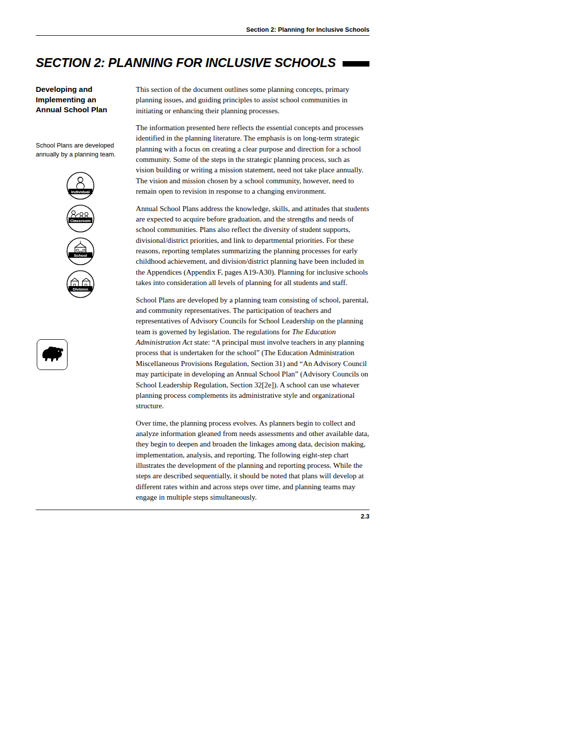Section 2: Planning for Inclusive Schools
SECTION 2: PLANNING FOR INCLUSIVE SCHOOLS
Developing and
Implementing an
Annual School Plan
School Plans are developed annually by a planning team.
Individual
Classroom
School
Division
This section of the document outlines some planning concepts, primary planning issues, and guiding principles to assist school communities in initiating or enhancing their planning processes.
The information presented here reflects the essential concepts and processes identified in the planning literature. The emphasis is on long-term strategic planning with a focus on creating a clear purpose and direction for a school community. Some of the steps in the strategic planning process, such as vision building or writing a mission statement, need not take place annually. The vision and mission chosen by a school community, however, need to remain open to revision in response to a changing environment.
Annual School Plans address the knowledge, skills, and attitudes that students are expected to acquire before graduation, and the strengths and needs of school communities. Plans also reflect the diversity of student supports, divisional/district priorities, and link to departmental priorities. For these reasons, reporting templates summarizing the planning processes for early childhood achievement, and division/district planning have been included in the Appendices (Appendix F, pages A19-A30). Planning for inclusive schools takes into consideration all levels of planning for all students and staff.
School Plans are developed by a planning team consisting of school, parental, and community representatives. The participation of teachers and representatives of Advisory Councils for School Leadership on the planning team is governed by legislation. The regulations for The Education Administration Act state: “A principal must involve teachers in any planning process that is undertaken for the school” (The Education Administration Miscellaneous Provisions Regulation, Section 31) and “An Advisory Council may participate in developing an Annual School Plan” (Advisory Councils on School Leadership Regulation, Section 32[2e]). A school can use whatever planning process complements its administrative style and organizational structure.
Over time, the planning process evolves. As planners begin to collect and analyze information gleaned from needs assessments and other available data, they begin to deepen and broaden the linkages among data, decision making, implementation, analysis, and reporting. The following eight-step chart illustrates the development of the planning and reporting process. While the steps are described sequentially, it should be noted that plans will develop at different rates within and across steps over time, and planning teams may engage in multiple steps simultaneously.
2.3